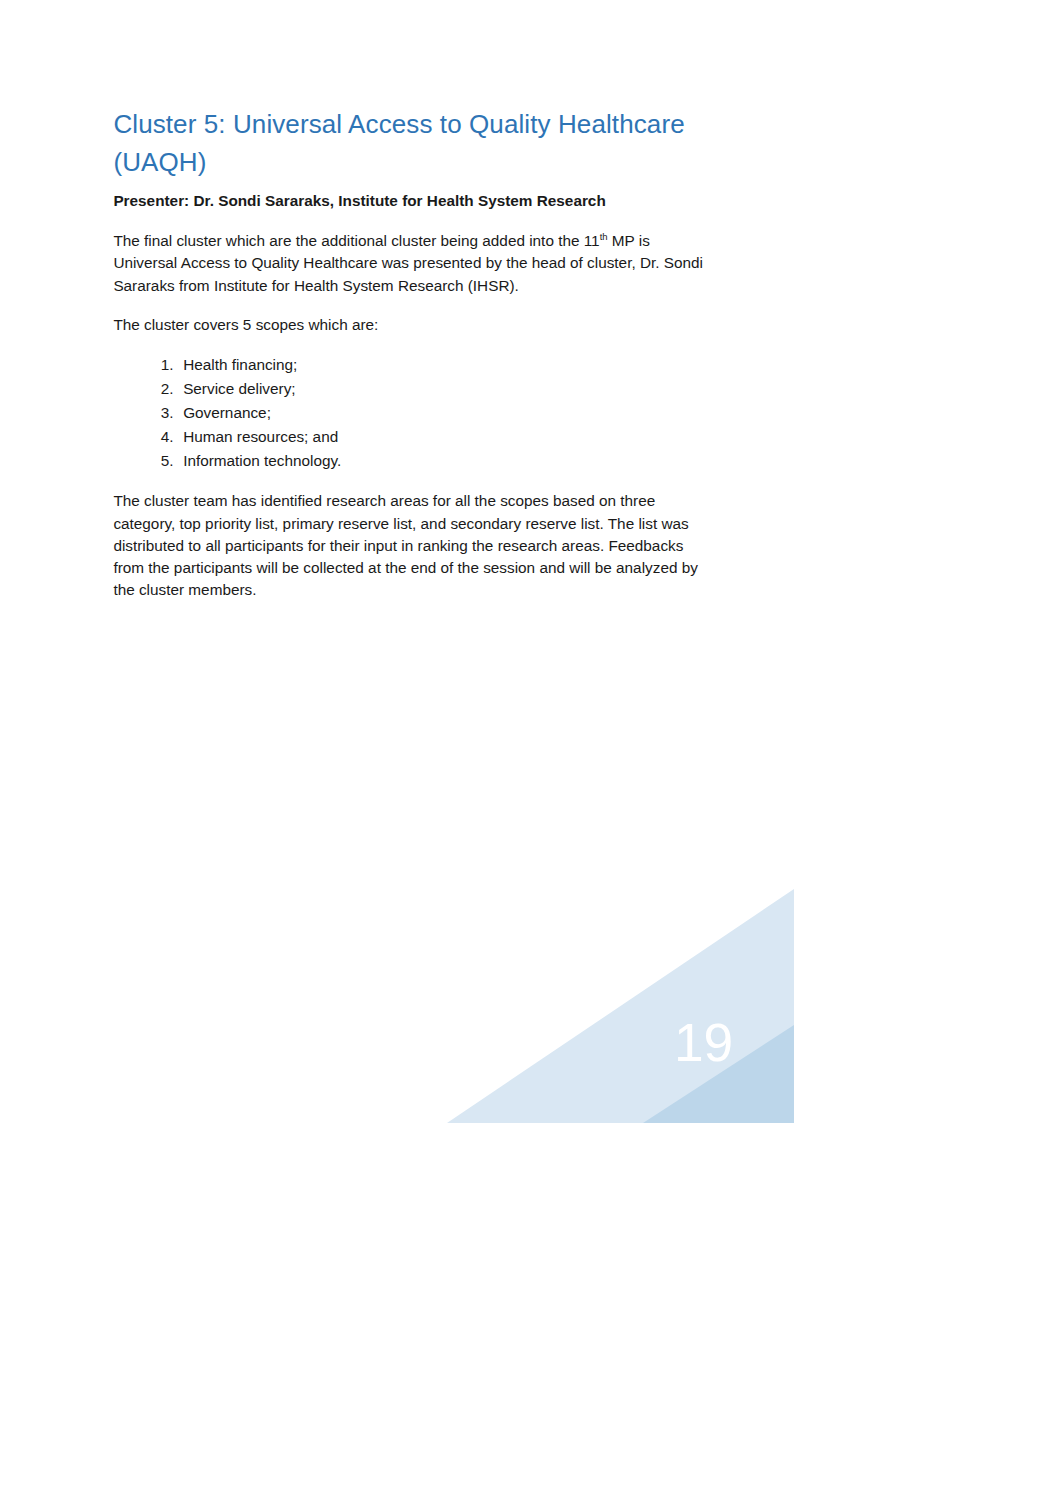Cluster 5: Universal Access to Quality Healthcare (UAQH)
Presenter: Dr. Sondi Sararaks, Institute for Health System Research
The final cluster which are the additional cluster being added into the 11th MP is Universal Access to Quality Healthcare was presented by the head of cluster, Dr. Sondi Sararaks from Institute for Health System Research (IHSR).
The cluster covers 5 scopes which are:
Health financing;
Service delivery;
Governance;
Human resources; and
Information technology.
The cluster team has identified research areas for all the scopes based on three category, top priority list, primary reserve list, and secondary reserve list. The list was distributed to all participants for their input in ranking the research areas. Feedbacks from the participants will be collected at the end of the session and will be analyzed by the cluster members.
19